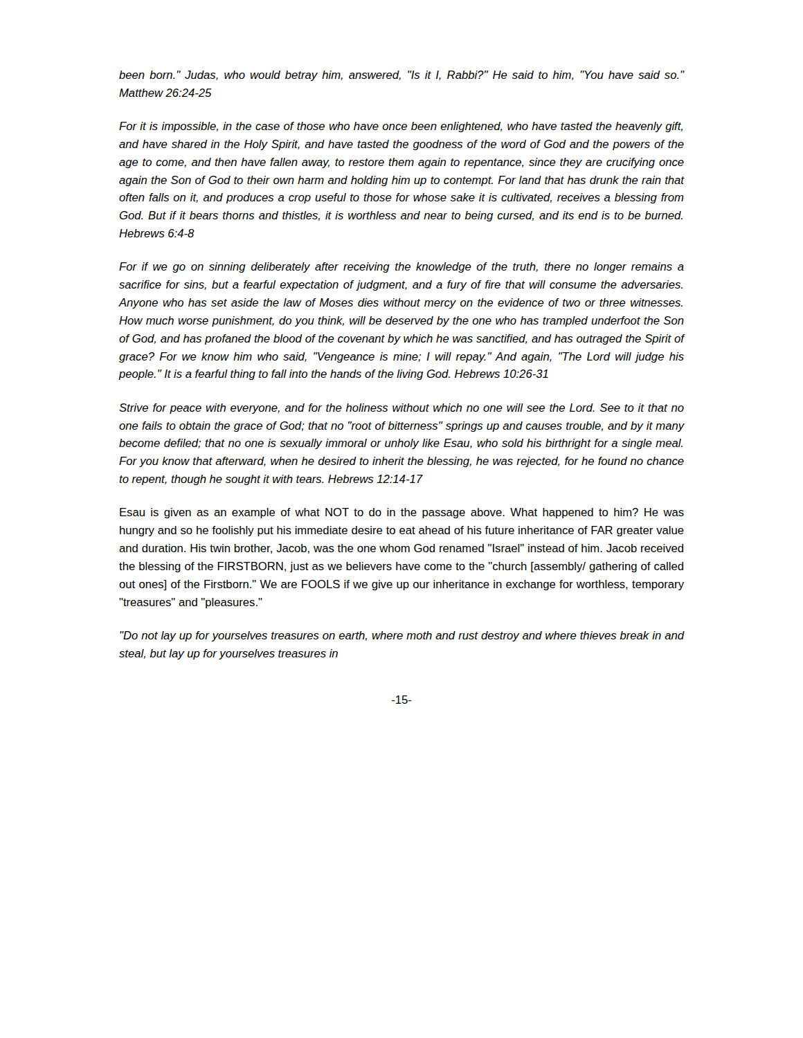been born." Judas, who would betray him, answered, "Is it I, Rabbi?" He said to him, "You have said so." Matthew 26:24-25
For it is impossible, in the case of those who have once been enlightened, who have tasted the heavenly gift, and have shared in the Holy Spirit, and have tasted the goodness of the word of God and the powers of the age to come, and then have fallen away, to restore them again to repentance, since they are crucifying once again the Son of God to their own harm and holding him up to contempt. For land that has drunk the rain that often falls on it, and produces a crop useful to those for whose sake it is cultivated, receives a blessing from God. But if it bears thorns and thistles, it is worthless and near to being cursed, and its end is to be burned. Hebrews 6:4-8
For if we go on sinning deliberately after receiving the knowledge of the truth, there no longer remains a sacrifice for sins, but a fearful expectation of judgment, and a fury of fire that will consume the adversaries. Anyone who has set aside the law of Moses dies without mercy on the evidence of two or three witnesses. How much worse punishment, do you think, will be deserved by the one who has trampled underfoot the Son of God, and has profaned the blood of the covenant by which he was sanctified, and has outraged the Spirit of grace? For we know him who said, "Vengeance is mine; I will repay." And again, "The Lord will judge his people." It is a fearful thing to fall into the hands of the living God. Hebrews 10:26-31
Strive for peace with everyone, and for the holiness without which no one will see the Lord. See to it that no one fails to obtain the grace of God; that no "root of bitterness" springs up and causes trouble, and by it many become defiled; that no one is sexually immoral or unholy like Esau, who sold his birthright for a single meal. For you know that afterward, when he desired to inherit the blessing, he was rejected, for he found no chance to repent, though he sought it with tears. Hebrews 12:14-17
Esau is given as an example of what NOT to do in the passage above. What happened to him? He was hungry and so he foolishly put his immediate desire to eat ahead of his future inheritance of FAR greater value and duration. His twin brother, Jacob, was the one whom God renamed "Israel" instead of him. Jacob received the blessing of the FIRSTBORN, just as we believers have come to the "church [assembly/ gathering of called out ones] of the Firstborn." We are FOOLS if we give up our inheritance in exchange for worthless, temporary "treasures" and "pleasures."
"Do not lay up for yourselves treasures on earth, where moth and rust destroy and where thieves break in and steal, but lay up for yourselves treasures in
-15-